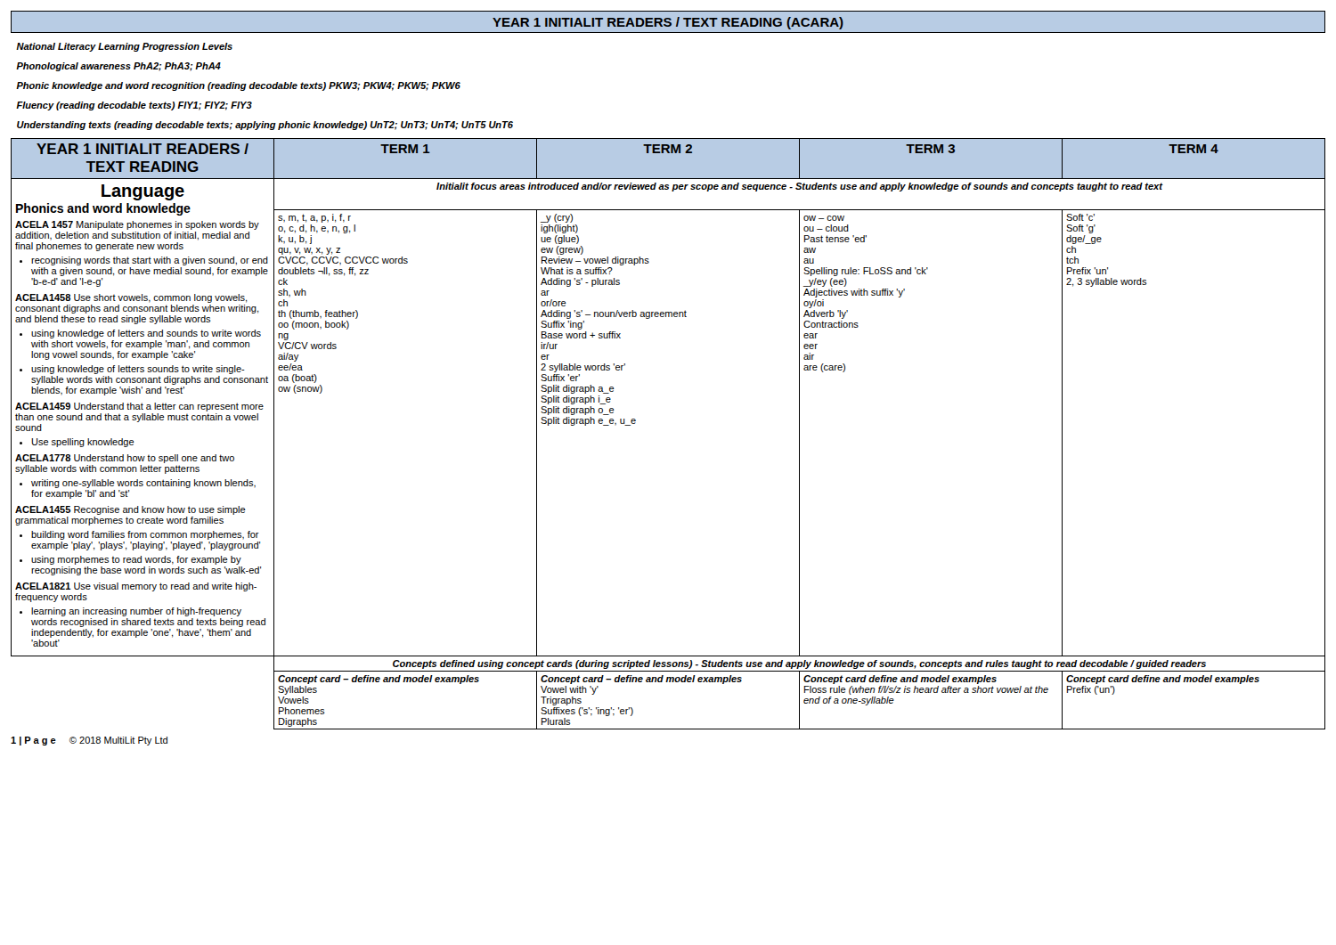| YEAR 1 INITIALIT READERS / TEXT READING (ACARA) |
| National Literacy Learning Progression Levels Phonological awareness PhA2; PhA3; PhA4 Phonic knowledge and word recognition (reading decodable texts) PKW3; PKW4; PKW5; PKW6 Fluency (reading decodable texts) FlY1; FlY2; FlY3 Understanding texts (reading decodable texts; applying phonic knowledge) UnT2; UnT3; UnT4; UnT5 UnT6 |
| YEAR 1 INITIALIT READERS / TEXT READING | TERM 1 | TERM 2 | TERM 3 | TERM 4 |
| Language Phonics and word knowledge ACELA 1457 Manipulate phonemes in spoken words by addition, deletion and substitution of initial, medial and final phonemes to generate new words recognising words that start with a given sound, or end with a given sound, or have medial sound, for example 'b-e-d' and 'l-e-g' ACELA1458 Use short vowels, common long vowels, consonant digraphs and consonant blends when writing, and blend these to read single syllable words using knowledge of letters and sounds to write words with short vowels, for example 'man', and common long vowel sounds, for example 'cake' using knowledge of letters sounds to write single-syllable words with consonant digraphs and consonant blends, for example 'wish' and 'rest' ACELA1459 Understand that a letter can represent more than one sound and that a syllable must contain a vowel sound Use spelling knowledge ACELA1778 Understand how to spell one and two syllable words with common letter patterns writing one-syllable words containing known blends, for example 'bl' and 'st' ACELA1455 Recognise and know how to use simple grammatical morphemes to create word families building word families from common morphemes, for example 'play', 'plays', 'playing', 'played', 'playground' using morphemes to read words, for example by recognising the base word in words such as 'walk-ed' ACELA1821 Use visual memory to read and write high-frequency words learning an increasing number of high-frequency words recognised in shared texts and texts being read independently, for example 'one', 'have', 'them' and 'about' | Initialit focus areas introduced and/or reviewed as per scope and sequence - Students use and apply knowledge of sounds and concepts taught to read text |
| s, m, t, a, p, i, f, r o, c, d, h, e, n, g, l k, u, b, j qu, v, w, x, y, z CVCC, CCVC, CCVCC words doublets ¬ll, ss, ff, zz ck sh, wh ch th (thumb, feather) oo (moon, book) ng VC/CV words ai/ay ee/ea oa (boat) ow (snow) | _y (cry) igh(light) ue (glue) ew (grew) Review – vowel digraphs What is a suffix? Adding 's' - plurals ar or/ore Adding 's' – noun/verb agreement Suffix 'ing' Base word + suffix ir/ur er 2 syllable words 'er' Suffix 'er' Split digraph a_e Split digraph i_e Split digraph o_e Split digraph e_e, u_e | ow – cow ou – cloud Past tense 'ed' aw au Spelling rule: FLoSS and 'ck' _y/ey (ee) Adjectives with suffix 'y' oy/oi Adverb 'ly' Contractions ear eer air are (care) | Soft 'c' Soft 'g' dge/_ge ch tch Prefix 'un' 2, 3 syllable words |
| | Concepts defined using concept cards (during scripted lessons) - Students use and apply knowledge of sounds, concepts and rules taught to read decodable / guided readers |
| | Concept card – define and model examples Syllables Vowels Phonemes Digraphs | Concept card – define and model examples Vowel with 'y' Trigraphs Suffixes ('s'; 'ing'; 'er') Plurals | Concept card define and model examples Floss rule (when f/l/s/z is heard after a short vowel at the end of a one-syllable | Concept card define and model examples Prefix ('un') |
1 | P a g e © 2018 MultiLit Pty Ltd